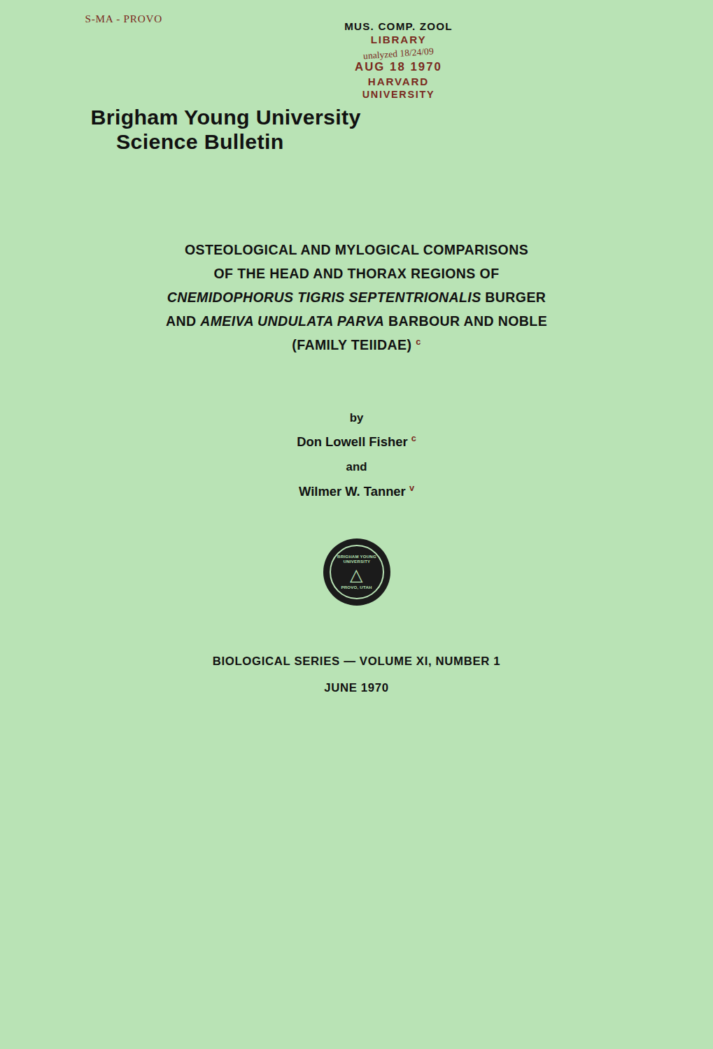S-MA - PROVO
MUS. COMP. ZOOL
LIBRARY
unalyzed 18/24/09
AUG 18 1970
HARVARD
UNIVERSITY
Brigham Young University
Science Bulletin
OSTEOLOGICAL AND MYLOGICAL COMPARISONS
OF THE HEAD AND THORAX REGIONS OF
CNEMIDOPHORUS TIGRIS SEPTENTRIONALIS BURGER
AND AMEIVA UNDULATA PARVA BARBOUR AND NOBLE
(FAMILY TEIIDAE) c
by
Don Lowell Fisher c
and
Wilmer W. Tanner v
BRIGHAM YOUNG UNIVERSITY
△
PROVO, UTAH
BIOLOGICAL SERIES — VOLUME XI, NUMBER 1
JUNE 1970